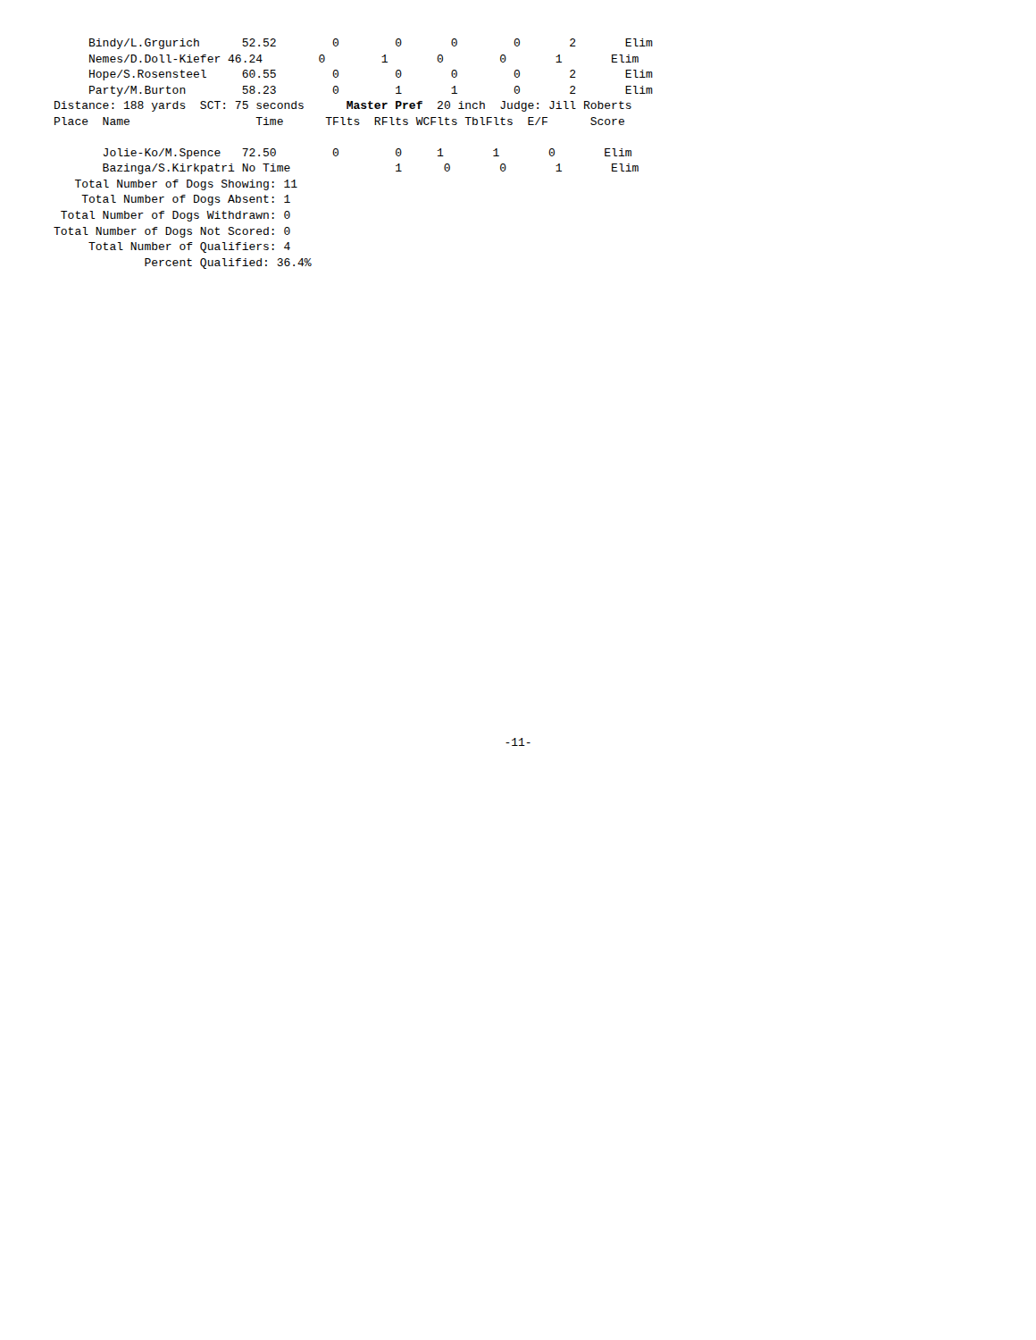Bindy/L.Grgurich      52.52        0        0       0        0       2       Elim
     Nemes/D.Doll-Kiefer 46.24        0        1       0        0       1       Elim
     Hope/S.Rosensteel     60.55        0        0       0        0       2       Elim
     Party/M.Burton        58.23        0        1       1        0       2       Elim

Distance: 188 yards  SCT: 75 seconds      Master Pref  20 inch  Judge: Jill Roberts
Place  Name                  Time      TFlts  RFlts WCFlts TblFlts  E/F      Score

       Jolie-Ko/M.Spence   72.50        0        0     1       1       0       Elim
       Bazinga/S.Kirkpatri No Time               1      0       0       1       Elim

   Total Number of Dogs Showing: 11
    Total Number of Dogs Absent: 1
 Total Number of Dogs Withdrawn: 0
Total Number of Dogs Not Scored: 0
     Total Number of Qualifiers: 4
             Percent Qualified: 36.4%
-11-